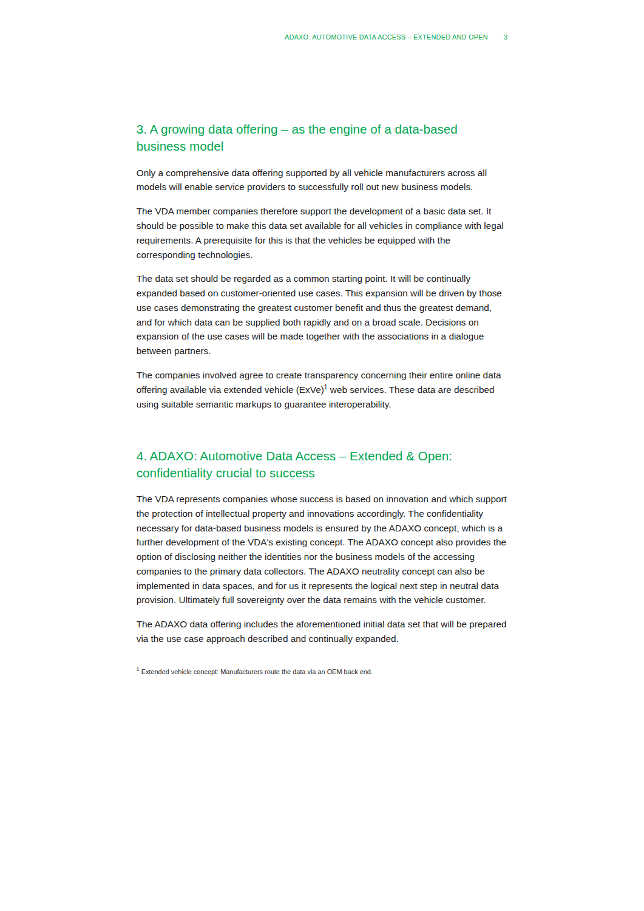ADAXO: AUTOMOTIVE DATA ACCESS – EXTENDED AND OPEN 3
3. A growing data offering – as the engine of a data-based
business model
Only a comprehensive data offering supported by all vehicle manufacturers across all models will enable service providers to successfully roll out new business models.
The VDA member companies therefore support the development of a basic data set. It should be possible to make this data set available for all vehicles in compliance with legal requirements. A prerequisite for this is that the vehicles be equipped with the corresponding technologies.
The data set should be regarded as a common starting point. It will be continually expanded based on customer-oriented use cases. This expansion will be driven by those use cases demonstrating the greatest customer benefit and thus the greatest demand, and for which data can be supplied both rapidly and on a broad scale. Decisions on expansion of the use cases will be made together with the associations in a dialogue between partners.
The companies involved agree to create transparency concerning their entire online data offering available via extended vehicle (ExVe)1 web services. These data are described using suitable semantic markups to guarantee interoperability.
4. ADAXO: Automotive Data Access – Extended & Open:
confidentiality crucial to success
The VDA represents companies whose success is based on innovation and which support the protection of intellectual property and innovations accordingly. The confidentiality necessary for data-based business models is ensured by the ADAXO concept, which is a further development of the VDA's existing concept. The ADAXO concept also provides the option of disclosing neither the identities nor the business models of the accessing companies to the primary data collectors. The ADAXO neutrality concept can also be implemented in data spaces, and for us it represents the logical next step in neutral data provision. Ultimately full sovereignty over the data remains with the vehicle customer.
The ADAXO data offering includes the aforementioned initial data set that will be prepared via the use case approach described and continually expanded.
1 Extended vehicle concept: Manufacturers route the data via an OEM back end.